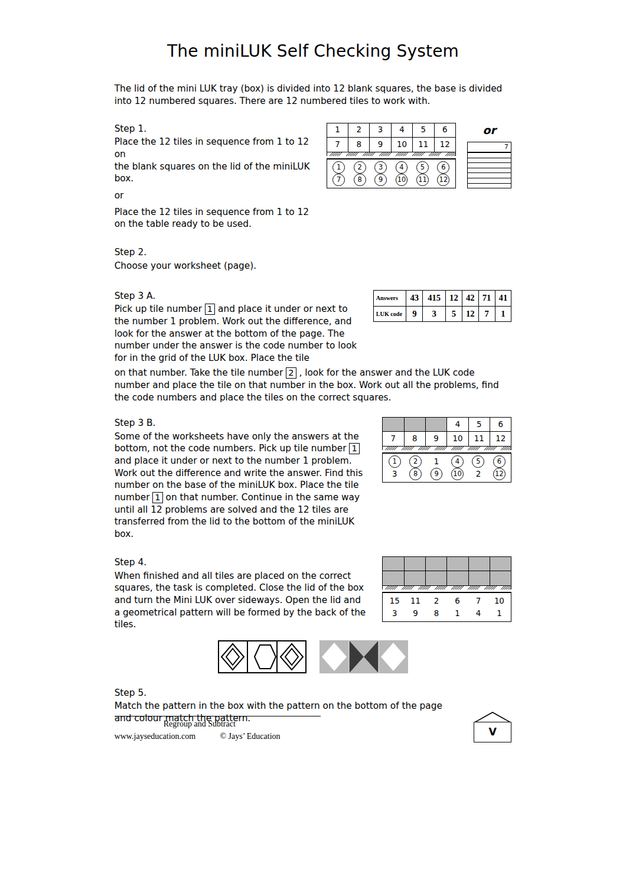The miniLUK Self Checking System
The lid of the mini LUK tray (box) is divided into 12 blank squares, the base is divided into 12 numbered squares. There are 12 numbered tiles to work with.
Step 1.
Place the 12 tiles in sequence from 1 to 12 on
the blank squares on the lid of the miniLUK box.
or
Place the 12 tiles in sequence from 1 to 12
on the table ready to be used.
| 1 | 2 | 3 | 4 | 5 | 6 |
| 7 | 8 | 9 | 10 | 11 | 12 |
| 1 | 2 | 3 | 4 | 5 | 6 |
| 7 | 8 | 9 | 10 | 11 | 12 |
or
7
Step 2.
Choose your worksheet (page).
Step 3 A.
Pick up tile number 1 and place it under or next to the number 1 problem. Work out the difference, and look for the answer at the bottom of the page. The number under the answer is the code number to look for in the grid of the LUK box. Place the tile
| Answers | 43 | 415 | 12 | 42 | 71 | 41 |
| LUK code | 9 | 3 | 5 | 12 | 7 | 1 |
on that number. Take the tile number 2 , look for the answer and the LUK code number and place the tile on that number in the box. Work out all the problems, find the code numbers and place the tiles on the correct squares.
Step 3 B.
Some of the worksheets have only the answers at the bottom, not the code numbers. Pick up tile number 1 and place it under or next to the number 1 problem. Work out the difference and write the answer. Find this number on the base of the miniLUK box. Place the tile number 1 on that number. Continue in the same way until all 12 problems are solved and the 12 tiles are transferred from the lid to the bottom of the miniLUK box.
| | | | 4 | 5 | 6 |
| 7 | 8 | 9 | 10 | 11 | 12 |
| 1 | 2 | 1 | 4 | 5 | 6 |
| 3 | 8 | 9 | 10 | 2 | 12 |
Step 4.
When finished and all tiles are placed on the correct squares, the task is completed. Close the lid of the box and turn the Mini LUK over sideways. Open the lid and a geometrical pattern will be formed by the back of the tiles.
| 15 | 11 | 2 | 6 | 7 | 10 |
| 3 | 9 | 8 | 1 | 4 | 1 |
Step 5.
Match the pattern in the box with the pattern on the bottom of the page
and colour match the pattern.
Regroup and Subtract
www.jayseducation.com © Jays’ Education
V